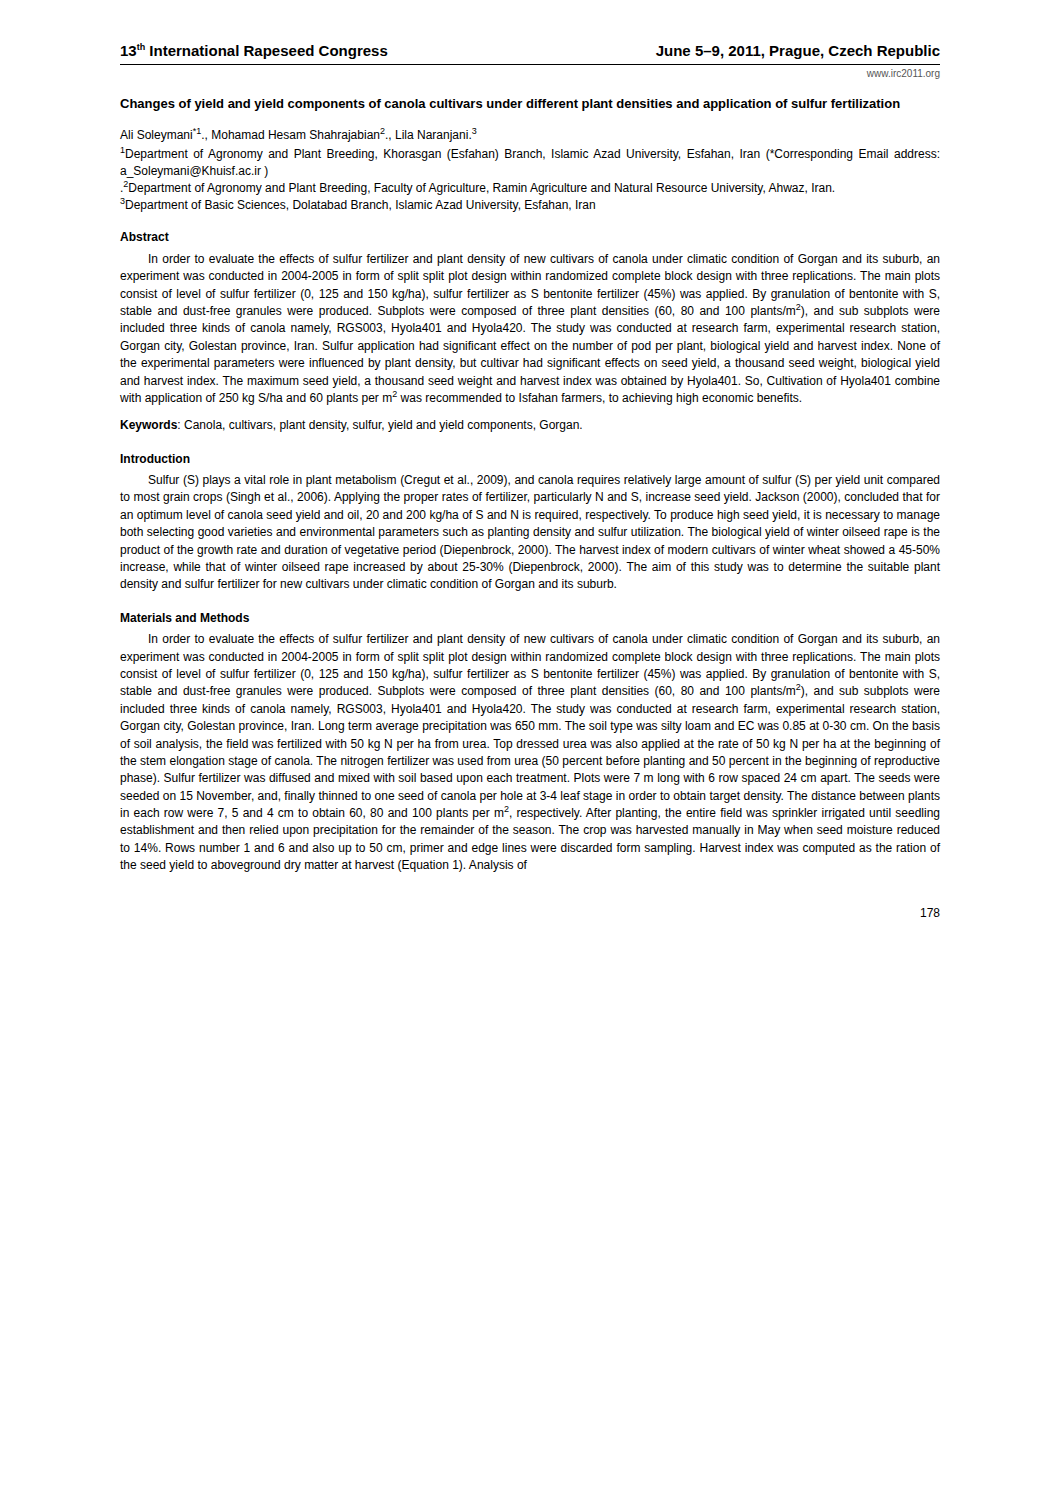13th International Rapeseed Congress
June 5–9, 2011, Prague, Czech Republic
www.irc2011.org
Changes of yield and yield components of canola cultivars under different plant densities and application of sulfur fertilization
Ali Soleymani*1., Mohamad Hesam Shahrajabian2., Lila Naranjani.3
1Department of Agronomy and Plant Breeding, Khorasgan (Esfahan) Branch, Islamic Azad University, Esfahan, Iran (*Corresponding Email address: a_Soleymani@Khuisf.ac.ir )
.2Department of Agronomy and Plant Breeding, Faculty of Agriculture, Ramin Agriculture and Natural Resource University, Ahwaz, Iran.
3Department of Basic Sciences, Dolatabad Branch, Islamic Azad University, Esfahan, Iran
Abstract
In order to evaluate the effects of sulfur fertilizer and plant density of new cultivars of canola under climatic condition of Gorgan and its suburb, an experiment was conducted in 2004-2005 in form of split split plot design within randomized complete block design with three replications. The main plots consist of level of sulfur fertilizer (0, 125 and 150 kg/ha), sulfur fertilizer as S bentonite fertilizer (45%) was applied. By granulation of bentonite with S, stable and dust-free granules were produced. Subplots were composed of three plant densities (60, 80 and 100 plants/m2), and sub subplots were included three kinds of canola namely, RGS003, Hyola401 and Hyola420. The study was conducted at research farm, experimental research station, Gorgan city, Golestan province, Iran. Sulfur application had significant effect on the number of pod per plant, biological yield and harvest index. None of the experimental parameters were influenced by plant density, but cultivar had significant effects on seed yield, a thousand seed weight, biological yield and harvest index. The maximum seed yield, a thousand seed weight and harvest index was obtained by Hyola401. So, Cultivation of Hyola401 combine with application of 250 kg S/ha and 60 plants per m2 was recommended to Isfahan farmers, to achieving high economic benefits.
Keywords: Canola, cultivars, plant density, sulfur, yield and yield components, Gorgan.
Introduction
Sulfur (S) plays a vital role in plant metabolism (Cregut et al., 2009), and canola requires relatively large amount of sulfur (S) per yield unit compared to most grain crops (Singh et al., 2006). Applying the proper rates of fertilizer, particularly N and S, increase seed yield. Jackson (2000), concluded that for an optimum level of canola seed yield and oil, 20 and 200 kg/ha of S and N is required, respectively. To produce high seed yield, it is necessary to manage both selecting good varieties and environmental parameters such as planting density and sulfur utilization. The biological yield of winter oilseed rape is the product of the growth rate and duration of vegetative period (Diepenbrock, 2000). The harvest index of modern cultivars of winter wheat showed a 45-50% increase, while that of winter oilseed rape increased by about 25-30% (Diepenbrock, 2000). The aim of this study was to determine the suitable plant density and sulfur fertilizer for new cultivars under climatic condition of Gorgan and its suburb.
Materials and Methods
In order to evaluate the effects of sulfur fertilizer and plant density of new cultivars of canola under climatic condition of Gorgan and its suburb, an experiment was conducted in 2004-2005 in form of split split plot design within randomized complete block design with three replications. The main plots consist of level of sulfur fertilizer (0, 125 and 150 kg/ha), sulfur fertilizer as S bentonite fertilizer (45%) was applied. By granulation of bentonite with S, stable and dust-free granules were produced. Subplots were composed of three plant densities (60, 80 and 100 plants/m2), and sub subplots were included three kinds of canola namely, RGS003, Hyola401 and Hyola420. The study was conducted at research farm, experimental research station, Gorgan city, Golestan province, Iran. Long term average precipitation was 650 mm. The soil type was silty loam and EC was 0.85 at 0-30 cm. On the basis of soil analysis, the field was fertilized with 50 kg N per ha from urea. Top dressed urea was also applied at the rate of 50 kg N per ha at the beginning of the stem elongation stage of canola. The nitrogen fertilizer was used from urea (50 percent before planting and 50 percent in the beginning of reproductive phase). Sulfur fertilizer was diffused and mixed with soil based upon each treatment. Plots were 7 m long with 6 row spaced 24 cm apart. The seeds were seeded on 15 November, and, finally thinned to one seed of canola per hole at 3-4 leaf stage in order to obtain target density. The distance between plants in each row were 7, 5 and 4 cm to obtain 60, 80 and 100 plants per m2, respectively. After planting, the entire field was sprinkler irrigated until seedling establishment and then relied upon precipitation for the remainder of the season. The crop was harvested manually in May when seed moisture reduced to 14%. Rows number 1 and 6 and also up to 50 cm, primer and edge lines were discarded form sampling. Harvest index was computed as the ration of the seed yield to aboveground dry matter at harvest (Equation 1). Analysis of
178